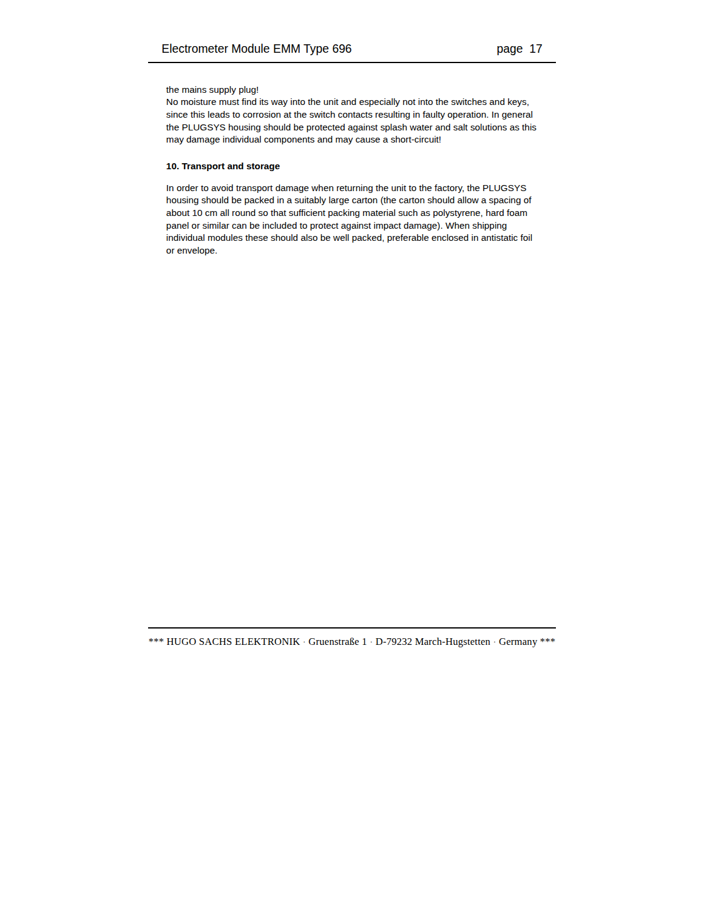Electrometer Module EMM Type 696
page 17
the mains supply plug!
No moisture must find its way into the unit and especially not into the switches and keys, since this leads to corrosion at the switch contacts resulting in faulty operation. In general the PLUGSYS housing should be protected against splash water and salt solutions as this may damage individual components and may cause a short-circuit!
10. Transport and storage
In order to avoid transport damage when returning the unit to the factory, the PLUGSYS housing should be packed in a suitably large carton (the carton should allow a spacing of about 10 cm all round so that sufficient packing material such as polystyrene, hard foam panel or similar can be included to protect against impact damage). When shipping individual modules these should also be well packed, preferable enclosed in antistatic foil or envelope.
*** HUGO SACHS ELEKTRONIK . Gruenstraße 1 . D-79232 March-Hugstetten . Germany ***